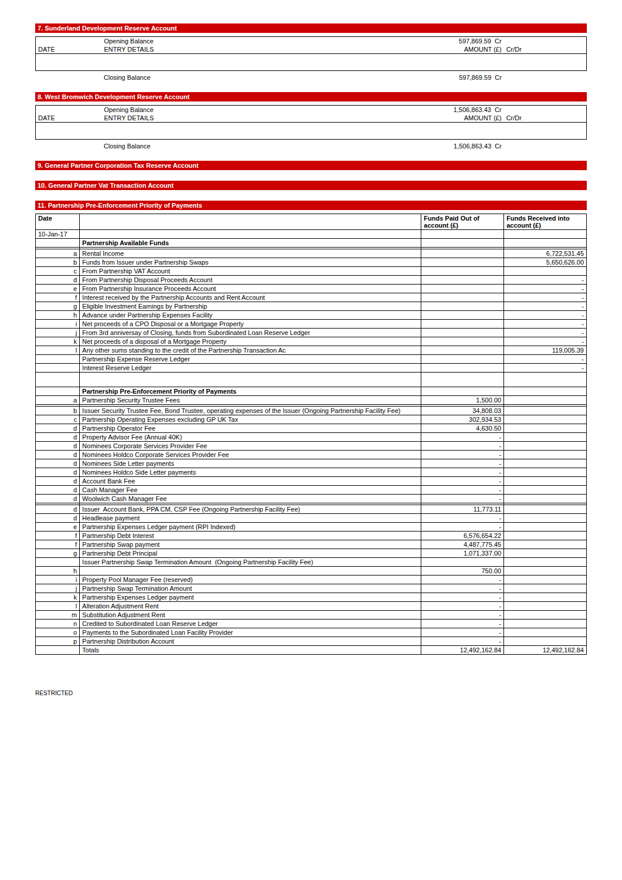7. Sunderland Development Reserve Account
| | Opening Balance | 597,869.59 Cr | |
| DATE | ENTRY DETAILS | AMOUNT (£) | Cr/Dr |
| | Closing Balance | 597,869.59 Cr | |
8. West Bromwich Development Reserve Account
| | Opening Balance | 1,506,863.43 Cr | |
| DATE | ENTRY DETAILS | AMOUNT (£) | Cr/Dr |
| | Closing Balance | 1,506,863.43 Cr | |
9. General Partner Corporation Tax Reserve Account
10. General Partner Vat Transaction Account
11. Partnership Pre-Enforcement Priority of Payments
| Date | | Funds Paid Out of account (£) | Funds Received into account (£) |
| --- | --- | --- | --- |
| 10-Jan-17 | | | |
| | Partnership Available Funds | | |
| a | Rental Income | | 6,722,531.45 |
| b | Funds from Issuer under Partnership Swaps | | 5,650,626.00 |
| c | From Partnership VAT Account | | |
| d | From Partnership Disposal Proceeds Account | | - |
| e | From Partnership Insurance Proceeds Account | | - |
| f | Interest received by the Partnership Accounts and Rent Account | | - |
| g | Eligible Investment Earnings by Partnership | | - |
| h | Advance under Partnership Expenses Facility | | - |
| i | Net proceeds of a CPO Disposal or a Mortgage Property | | - |
| j | From 3rd anniversay of Closing, funds from Subordinated Loan Reserve Ledger | | - |
| k | Net proceeds of a disposal of a Mortgage Property | | - |
| l | Any other sums standing to the credit of the Partnership Transaction Ac | | 119,005.39 |
| | Partnership Expense Reserve Ledger | | - |
| | Interest Reserve Ledger | | - |
| | Partnership Pre-Enforcement Priority of Payments | | |
| a | Partnership Security Trustee Fees | 1,500.00 | |
| b | Issuer Security Trustee Fee, Bond Trustee, operating expenses of the Issuer (Ongoing Partnership Facility Fee) | 34,808.03 | |
| c | Partnership Operating Expenses excluding GP UK Tax | 302,934.53 | |
| d | Partnership Operator Fee | 4,630.50 | |
| d | Property Advisor Fee (Annual 40K) | - | |
| d | Nominees Corporate Services Provider Fee | - | |
| d | Nominees Holdco Corporate Services Provider Fee | - | |
| d | Nominees Side Letter payments | - | |
| d | Nominees Holdco Side Letter payments | - | |
| d | Account Bank Fee | - | |
| d | Cash Manager Fee | - | |
| d | Woolwich Cash Manager Fee | - | |
| d | Issuer Account Bank, PPA CM, CSP Fee (Ongoing Partnership Facility Fee) | 11,773.11 | |
| d | Headlease payment | - | |
| e | Partnership Expenses Ledger payment (RPI Indexed) | - | |
| f | Partnership Debt Interest | 6,576,654.22 | |
| f | Partnership Swap payment | 4,487,775.45 | |
| g | Partnership Debt Principal | 1,071,337.00 | |
| | Issuer Partnership Swap Termination Amount (Ongoing Partnership Facility Fee) | | |
| h | | 750.00 | |
| i | Property Pool Manager Fee (reserved) | - | |
| j | Partnership Swap Termination Amount | - | |
| k | Partnership Expenses Ledger payment | - | |
| l | Alteration Adjustment Rent | - | |
| m | Substitution Adjustment Rent | - | |
| n | Credited to Subordinated Loan Reserve Ledger | - | |
| o | Payments to the Subordinated Loan Facility Provider | - | |
| p | Partnership Distribution Account | - | |
| | Totals | 12,492,162.84 | 12,492,162.84 |
RESTRICTED